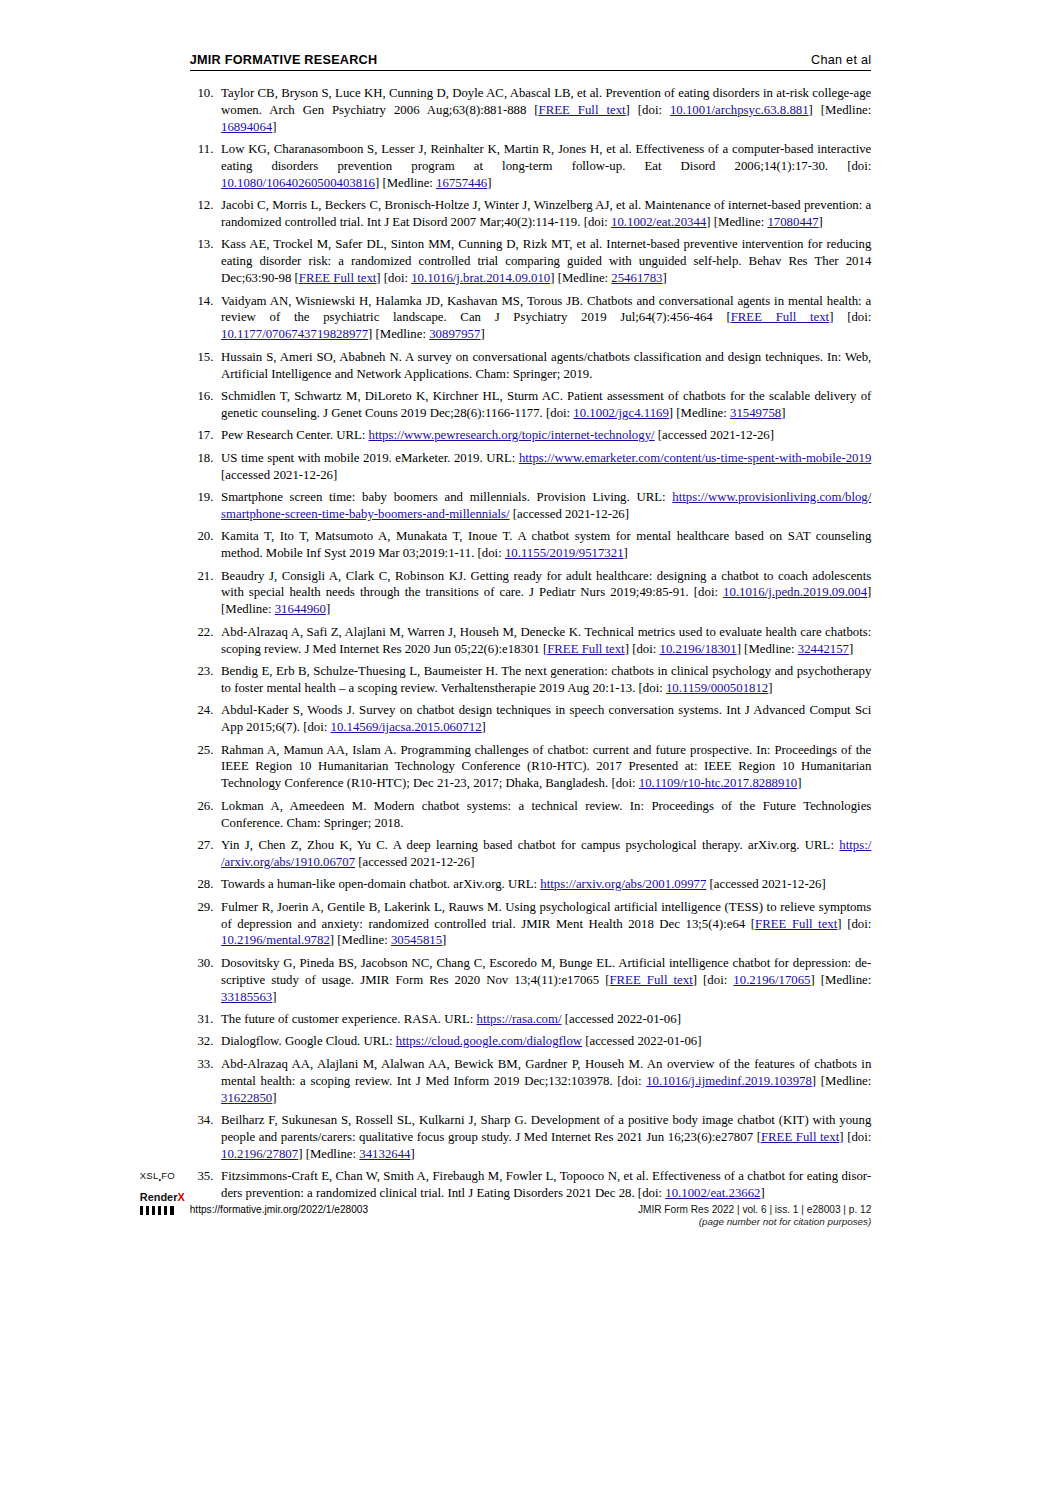JMIR FORMATIVE RESEARCH
Chan et al
10. Taylor CB, Bryson S, Luce KH, Cunning D, Doyle AC, Abascal LB, et al. Prevention of eating disorders in at-risk college-age women. Arch Gen Psychiatry 2006 Aug;63(8):881-888 [FREE Full text] [doi: 10.1001/archpsyc.63.8.881] [Medline: 16894064]
11. Low KG, Charanasomboon S, Lesser J, Reinhalter K, Martin R, Jones H, et al. Effectiveness of a computer-based interactive eating disorders prevention program at long-term follow-up. Eat Disord 2006;14(1):17-30. [doi: 10.1080/10640260500403816] [Medline: 16757446]
12. Jacobi C, Morris L, Beckers C, Bronisch-Holtze J, Winter J, Winzelberg AJ, et al. Maintenance of internet-based prevention: a randomized controlled trial. Int J Eat Disord 2007 Mar;40(2):114-119. [doi: 10.1002/eat.20344] [Medline: 17080447]
13. Kass AE, Trockel M, Safer DL, Sinton MM, Cunning D, Rizk MT, et al. Internet-based preventive intervention for reducing eating disorder risk: a randomized controlled trial comparing guided with unguided self-help. Behav Res Ther 2014 Dec;63:90-98 [FREE Full text] [doi: 10.1016/j.brat.2014.09.010] [Medline: 25461783]
14. Vaidyam AN, Wisniewski H, Halamka JD, Kashavan MS, Torous JB. Chatbots and conversational agents in mental health: a review of the psychiatric landscape. Can J Psychiatry 2019 Jul;64(7):456-464 [FREE Full text] [doi: 10.1177/0706743719828977] [Medline: 30897957]
15. Hussain S, Ameri SO, Ababneh N. A survey on conversational agents/chatbots classification and design techniques. In: Web, Artificial Intelligence and Network Applications. Cham: Springer; 2019.
16. Schmidlen T, Schwartz M, DiLoreto K, Kirchner HL, Sturm AC. Patient assessment of chatbots for the scalable delivery of genetic counseling. J Genet Couns 2019 Dec;28(6):1166-1177. [doi: 10.1002/jgc4.1169] [Medline: 31549758]
17. Pew Research Center. URL: https://www.pewresearch.org/topic/internet-technology/ [accessed 2021-12-26]
18. US time spent with mobile 2019. eMarketer. 2019. URL: https://www.emarketer.com/content/us-time-spent-with-mobile-2019 [accessed 2021-12-26]
19. Smartphone screen time: baby boomers and millennials. Provision Living. URL: https://www.provisionliving.com/blog/ smartphone-screen-time-baby-boomers-and-millennials/ [accessed 2021-12-26]
20. Kamita T, Ito T, Matsumoto A, Munakata T, Inoue T. A chatbot system for mental healthcare based on SAT counseling method. Mobile Inf Syst 2019 Mar 03;2019:1-11. [doi: 10.1155/2019/9517321]
21. Beaudry J, Consigli A, Clark C, Robinson KJ. Getting ready for adult healthcare: designing a chatbot to coach adolescents with special health needs through the transitions of care. J Pediatr Nurs 2019;49:85-91. [doi: 10.1016/j.pedn.2019.09.004] [Medline: 31644960]
22. Abd-Alrazaq A, Safi Z, Alajlani M, Warren J, Househ M, Denecke K. Technical metrics used to evaluate health care chatbots: scoping review. J Med Internet Res 2020 Jun 05;22(6):e18301 [FREE Full text] [doi: 10.2196/18301] [Medline: 32442157]
23. Bendig E, Erb B, Schulze-Thuesing L, Baumeister H. The next generation: chatbots in clinical psychology and psychotherapy to foster mental health – a scoping review. Verhaltenstherapie 2019 Aug 20:1-13. [doi: 10.1159/000501812]
24. Abdul-Kader S, Woods J. Survey on chatbot design techniques in speech conversation systems. Int J Advanced Comput Sci App 2015;6(7). [doi: 10.14569/ijacsa.2015.060712]
25. Rahman A, Mamun AA, Islam A. Programming challenges of chatbot: current and future prospective. In: Proceedings of the IEEE Region 10 Humanitarian Technology Conference (R10-HTC). 2017 Presented at: IEEE Region 10 Humanitarian Technology Conference (R10-HTC); Dec 21-23, 2017; Dhaka, Bangladesh. [doi: 10.1109/r10-htc.2017.8288910]
26. Lokman A, Ameedeen M. Modern chatbot systems: a technical review. In: Proceedings of the Future Technologies Conference. Cham: Springer; 2018.
27. Yin J, Chen Z, Zhou K, Yu C. A deep learning based chatbot for campus psychological therapy. arXiv.org. URL: https:/ /arxiv.org/abs/1910.06707 [accessed 2021-12-26]
28. Towards a human-like open-domain chatbot. arXiv.org. URL: https://arxiv.org/abs/2001.09977 [accessed 2021-12-26]
29. Fulmer R, Joerin A, Gentile B, Lakerink L, Rauws M. Using psychological artificial intelligence (TESS) to relieve symptoms of depression and anxiety: randomized controlled trial. JMIR Ment Health 2018 Dec 13;5(4):e64 [FREE Full text] [doi: 10.2196/mental.9782] [Medline: 30545815]
30. Dosovitsky G, Pineda BS, Jacobson NC, Chang C, Escoredo M, Bunge EL. Artificial intelligence chatbot for depression: descriptive study of usage. JMIR Form Res 2020 Nov 13;4(11):e17065 [FREE Full text] [doi: 10.2196/17065] [Medline: 33185563]
31. The future of customer experience. RASA. URL: https://rasa.com/ [accessed 2022-01-06]
32. Dialogflow. Google Cloud. URL: https://cloud.google.com/dialogflow [accessed 2022-01-06]
33. Abd-Alrazaq AA, Alajlani M, Alalwan AA, Bewick BM, Gardner P, Househ M. An overview of the features of chatbots in mental health: a scoping review. Int J Med Inform 2019 Dec;132:103978. [doi: 10.1016/j.ijmedinf.2019.103978] [Medline: 31622850]
34. Beilharz F, Sukunesan S, Rossell SL, Kulkarni J, Sharp G. Development of a positive body image chatbot (KIT) with young people and parents/carers: qualitative focus group study. J Med Internet Res 2021 Jun 16;23(6):e27807 [FREE Full text] [doi: 10.2196/27807] [Medline: 34132644]
35. Fitzsimmons‐Craft E, Chan W, Smith A, Firebaugh M, Fowler L, Topooco N, et al. Effectiveness of a chatbot for eating disorders prevention: a randomized clinical trial. Intl J Eating Disorders 2021 Dec 28. [doi: 10.1002/eat.23662]
XSL•FO
RenderX
https://formative.jmir.org/2022/1/e28003
JMIR Form Res 2022 | vol. 6 | iss. 1 | e28003 | p. 12
(page number not for citation purposes)